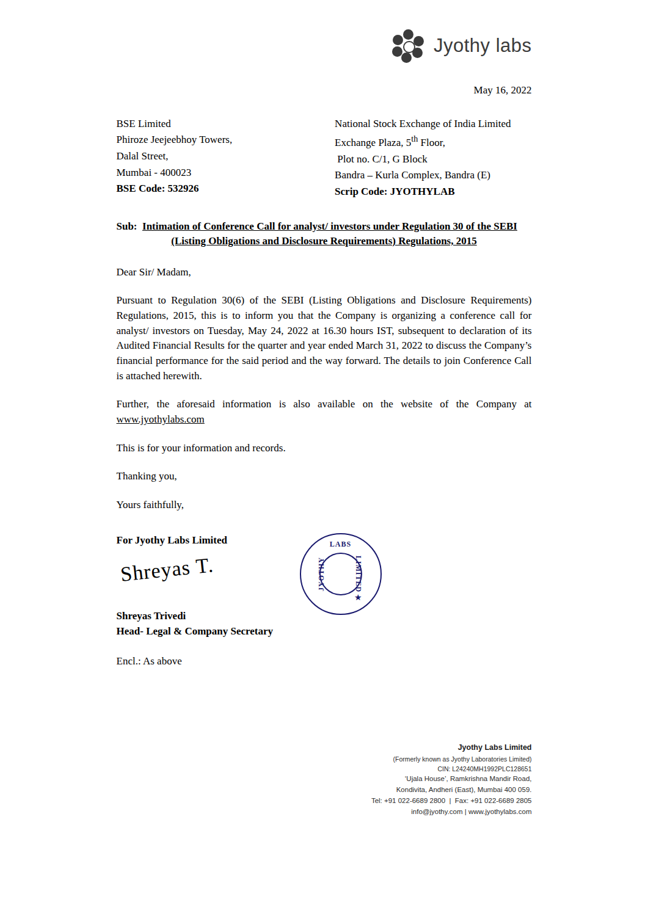Jyothy labs
May 16, 2022
BSE Limited
Phiroze Jeejeebhoy Towers,
Dalal Street,
Mumbai - 400023
BSE Code: 532926
National Stock Exchange of India Limited
Exchange Plaza, 5th Floor,
Plot no. C/1, G Block
Bandra – Kurla Complex, Bandra (E)
Scrip Code: JYOTHYLAB
Sub: Intimation of Conference Call for analyst/ investors under Regulation 30 of the SEBI (Listing Obligations and Disclosure Requirements) Regulations, 2015
Dear Sir/ Madam,
Pursuant to Regulation 30(6) of the SEBI (Listing Obligations and Disclosure Requirements) Regulations, 2015, this is to inform you that the Company is organizing a conference call for analyst/ investors on Tuesday, May 24, 2022 at 16.30 hours IST, subsequent to declaration of its Audited Financial Results for the quarter and year ended March 31, 2022 to discuss the Company’s financial performance for the said period and the way forward. The details to join Conference Call is attached herewith.
Further, the aforesaid information is also available on the website of the Company at www.jyothylabs.com
This is for your information and records.
Thanking you,
Yours faithfully,
For Jyothy Labs Limited
Shreyas T.
LABS LIMITED JYOTHY ★
Shreyas Trivedi
Head- Legal & Company Secretary
Encl.: As above
Jyothy Labs Limited
(Formerly known as Jyothy Laboratories Limited)
CIN: L24240MH1992PLC128651
‘Ujala House’, Ramkrishna Mandir Road,
Kondivita, Andheri (East), Mumbai 400 059.
Tel: +91 022-6689 2800 | Fax: +91 022-6689 2805
info@jyothy.com | www.jyothylabs.com